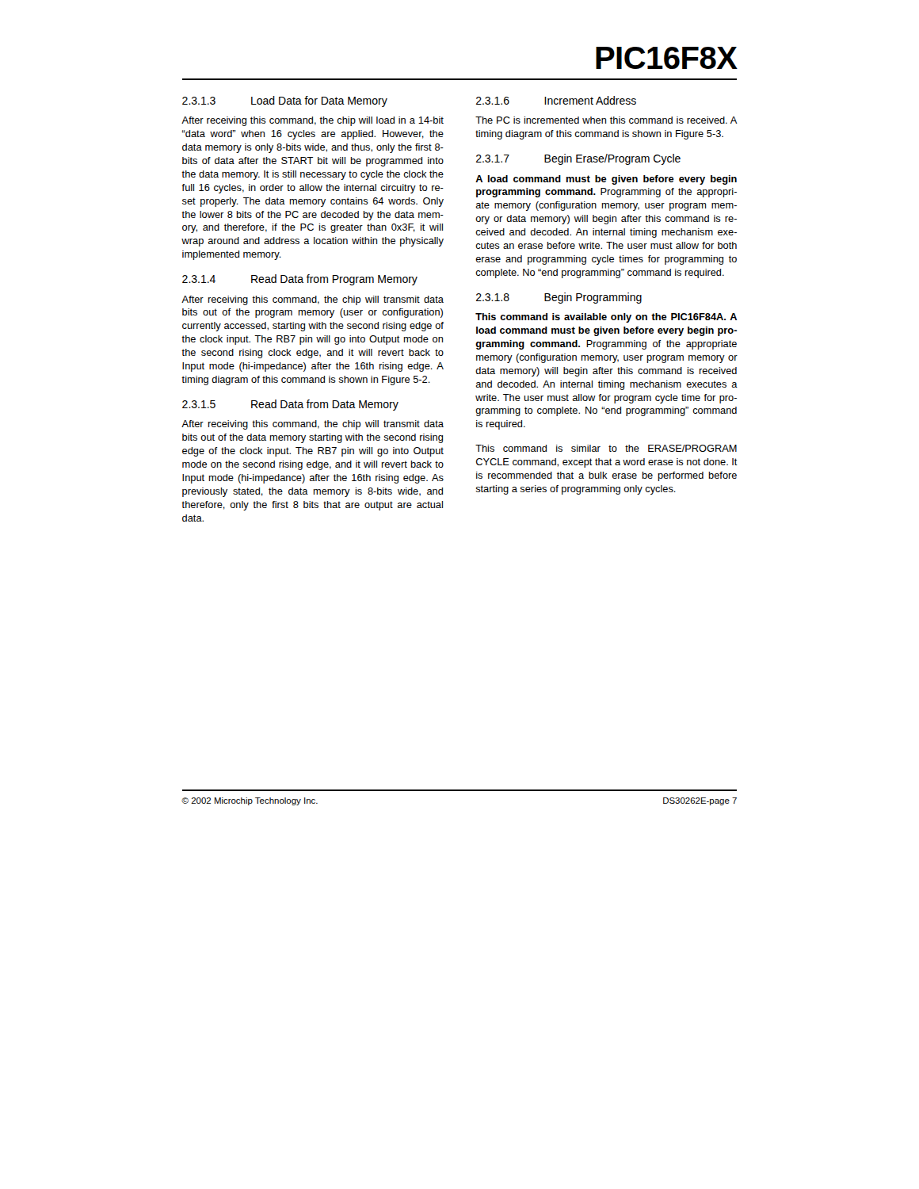PIC16F8X
2.3.1.3 Load Data for Data Memory
After receiving this command, the chip will load in a 14-bit “data word” when 16 cycles are applied. However, the data memory is only 8-bits wide, and thus, only the first 8-bits of data after the START bit will be programmed into the data memory. It is still necessary to cycle the clock the full 16 cycles, in order to allow the internal circuitry to reset properly. The data memory contains 64 words. Only the lower 8 bits of the PC are decoded by the data memory, and therefore, if the PC is greater than 0x3F, it will wrap around and address a location within the physically implemented memory.
2.3.1.4 Read Data from Program Memory
After receiving this command, the chip will transmit data bits out of the program memory (user or configuration) currently accessed, starting with the second rising edge of the clock input. The RB7 pin will go into Output mode on the second rising clock edge, and it will revert back to Input mode (hi-impedance) after the 16th rising edge. A timing diagram of this command is shown in Figure 5-2.
2.3.1.5 Read Data from Data Memory
After receiving this command, the chip will transmit data bits out of the data memory starting with the second rising edge of the clock input. The RB7 pin will go into Output mode on the second rising edge, and it will revert back to Input mode (hi-impedance) after the 16th rising edge. As previously stated, the data memory is 8-bits wide, and therefore, only the first 8 bits that are output are actual data.
2.3.1.6 Increment Address
The PC is incremented when this command is received. A timing diagram of this command is shown in Figure 5-3.
2.3.1.7 Begin Erase/Program Cycle
A load command must be given before every begin programming command. Programming of the appropriate memory (configuration memory, user program memory or data memory) will begin after this command is received and decoded. An internal timing mechanism executes an erase before write. The user must allow for both erase and programming cycle times for programming to complete. No “end programming” command is required.
2.3.1.8 Begin Programming
This command is available only on the PIC16F84A. A load command must be given before every begin programming command. Programming of the appropriate memory (configuration memory, user program memory or data memory) will begin after this command is received and decoded. An internal timing mechanism executes a write. The user must allow for program cycle time for programming to complete. No “end programming” command is required.
This command is similar to the ERASE/PROGRAM CYCLE command, except that a word erase is not done. It is recommended that a bulk erase be performed before starting a series of programming only cycles.
© 2002 Microchip Technology Inc. DS30262E-page 7